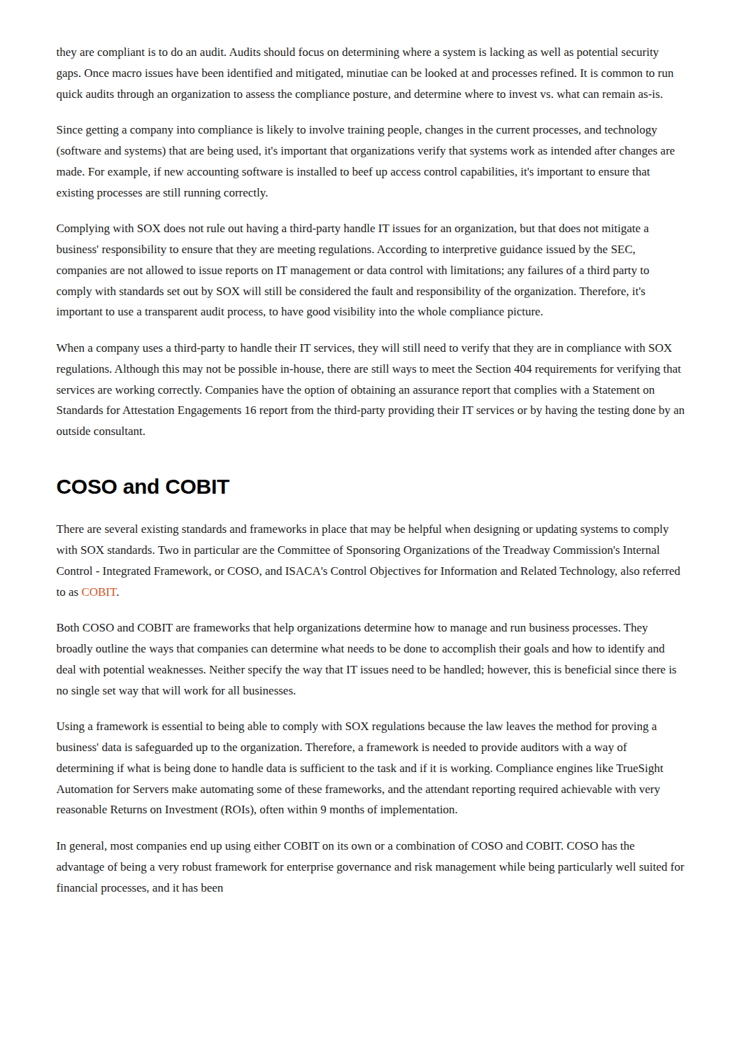they are compliant is to do an audit. Audits should focus on determining where a system is lacking as well as potential security gaps. Once macro issues have been identified and mitigated, minutiae can be looked at and processes refined. It is common to run quick audits through an organization to assess the compliance posture, and determine where to invest vs. what can remain as-is.
Since getting a company into compliance is likely to involve training people, changes in the current processes, and technology (software and systems) that are being used, it's important that organizations verify that systems work as intended after changes are made. For example, if new accounting software is installed to beef up access control capabilities, it's important to ensure that existing processes are still running correctly.
Complying with SOX does not rule out having a third-party handle IT issues for an organization, but that does not mitigate a business' responsibility to ensure that they are meeting regulations. According to interpretive guidance issued by the SEC, companies are not allowed to issue reports on IT management or data control with limitations; any failures of a third party to comply with standards set out by SOX will still be considered the fault and responsibility of the organization. Therefore, it's important to use a transparent audit process, to have good visibility into the whole compliance picture.
When a company uses a third-party to handle their IT services, they will still need to verify that they are in compliance with SOX regulations. Although this may not be possible in-house, there are still ways to meet the Section 404 requirements for verifying that services are working correctly. Companies have the option of obtaining an assurance report that complies with a Statement on Standards for Attestation Engagements 16 report from the third-party providing their IT services or by having the testing done by an outside consultant.
COSO and COBIT
There are several existing standards and frameworks in place that may be helpful when designing or updating systems to comply with SOX standards. Two in particular are the Committee of Sponsoring Organizations of the Treadway Commission's Internal Control - Integrated Framework, or COSO, and ISACA's Control Objectives for Information and Related Technology, also referred to as COBIT.
Both COSO and COBIT are frameworks that help organizations determine how to manage and run business processes. They broadly outline the ways that companies can determine what needs to be done to accomplish their goals and how to identify and deal with potential weaknesses. Neither specify the way that IT issues need to be handled; however, this is beneficial since there is no single set way that will work for all businesses.
Using a framework is essential to being able to comply with SOX regulations because the law leaves the method for proving a business' data is safeguarded up to the organization. Therefore, a framework is needed to provide auditors with a way of determining if what is being done to handle data is sufficient to the task and if it is working. Compliance engines like TrueSight Automation for Servers make automating some of these frameworks, and the attendant reporting required achievable with very reasonable Returns on Investment (ROIs), often within 9 months of implementation.
In general, most companies end up using either COBIT on its own or a combination of COSO and COBIT. COSO has the advantage of being a very robust framework for enterprise governance and risk management while being particularly well suited for financial processes, and it has been